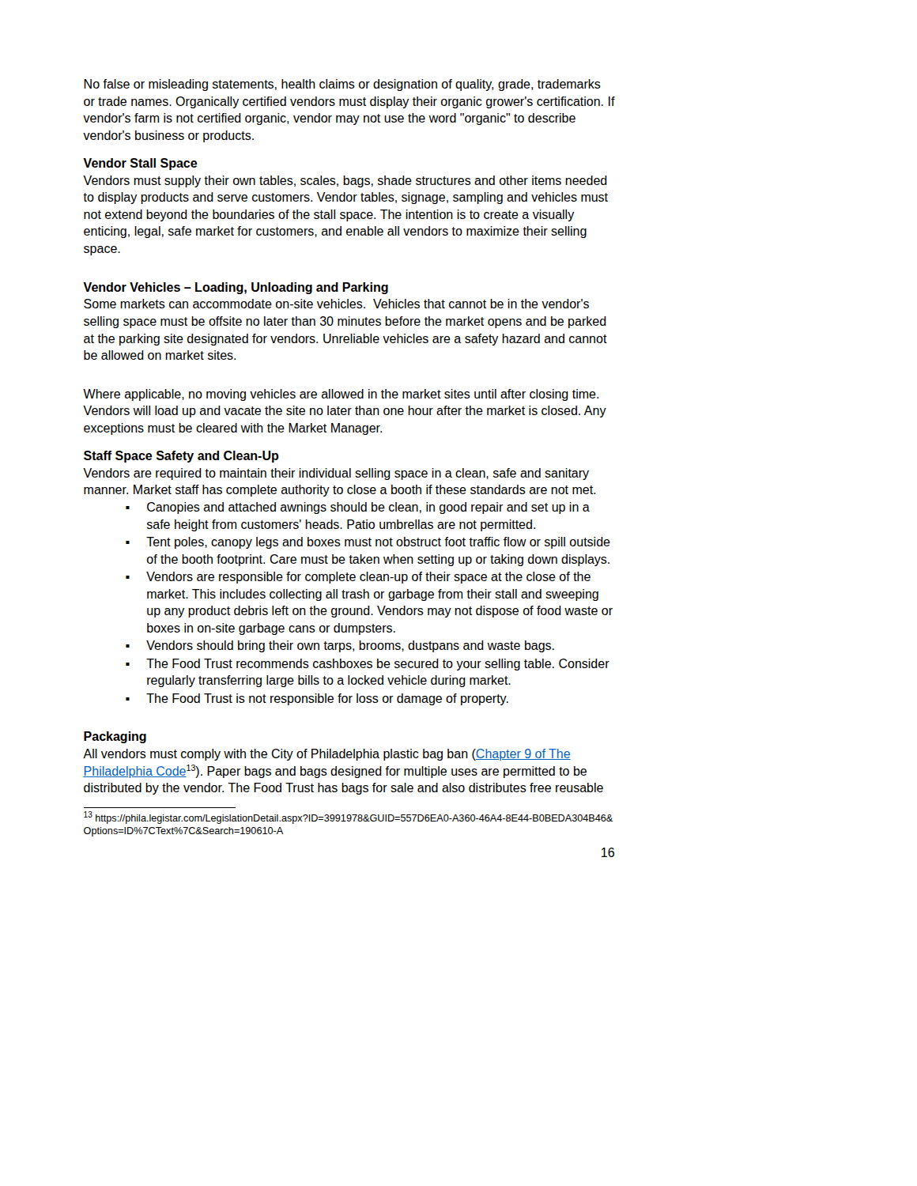No false or misleading statements, health claims or designation of quality, grade, trademarks or trade names. Organically certified vendors must display their organic grower's certification. If vendor's farm is not certified organic, vendor may not use the word "organic" to describe vendor's business or products.
Vendor Stall Space
Vendors must supply their own tables, scales, bags, shade structures and other items needed to display products and serve customers. Vendor tables, signage, sampling and vehicles must not extend beyond the boundaries of the stall space. The intention is to create a visually enticing, legal, safe market for customers, and enable all vendors to maximize their selling space.
Vendor Vehicles – Loading, Unloading and Parking
Some markets can accommodate on-site vehicles. Vehicles that cannot be in the vendor's selling space must be offsite no later than 30 minutes before the market opens and be parked at the parking site designated for vendors. Unreliable vehicles are a safety hazard and cannot be allowed on market sites.
Where applicable, no moving vehicles are allowed in the market sites until after closing time. Vendors will load up and vacate the site no later than one hour after the market is closed. Any exceptions must be cleared with the Market Manager.
Staff Space Safety and Clean-Up
Vendors are required to maintain their individual selling space in a clean, safe and sanitary manner. Market staff has complete authority to close a booth if these standards are not met.
Canopies and attached awnings should be clean, in good repair and set up in a safe height from customers' heads. Patio umbrellas are not permitted.
Tent poles, canopy legs and boxes must not obstruct foot traffic flow or spill outside of the booth footprint. Care must be taken when setting up or taking down displays.
Vendors are responsible for complete clean-up of their space at the close of the market. This includes collecting all trash or garbage from their stall and sweeping up any product debris left on the ground. Vendors may not dispose of food waste or boxes in on-site garbage cans or dumpsters.
Vendors should bring their own tarps, brooms, dustpans and waste bags.
The Food Trust recommends cashboxes be secured to your selling table. Consider regularly transferring large bills to a locked vehicle during market.
The Food Trust is not responsible for loss or damage of property.
Packaging
All vendors must comply with the City of Philadelphia plastic bag ban (Chapter 9 of The Philadelphia Code13). Paper bags and bags designed for multiple uses are permitted to be distributed by the vendor. The Food Trust has bags for sale and also distributes free reusable
13 https://phila.legistar.com/LegislationDetail.aspx?ID=3991978&GUID=557D6EA0-A360-46A4-8E44-B0BEDA304B46&Options=ID%7CText%7C&Search=190610-A
16